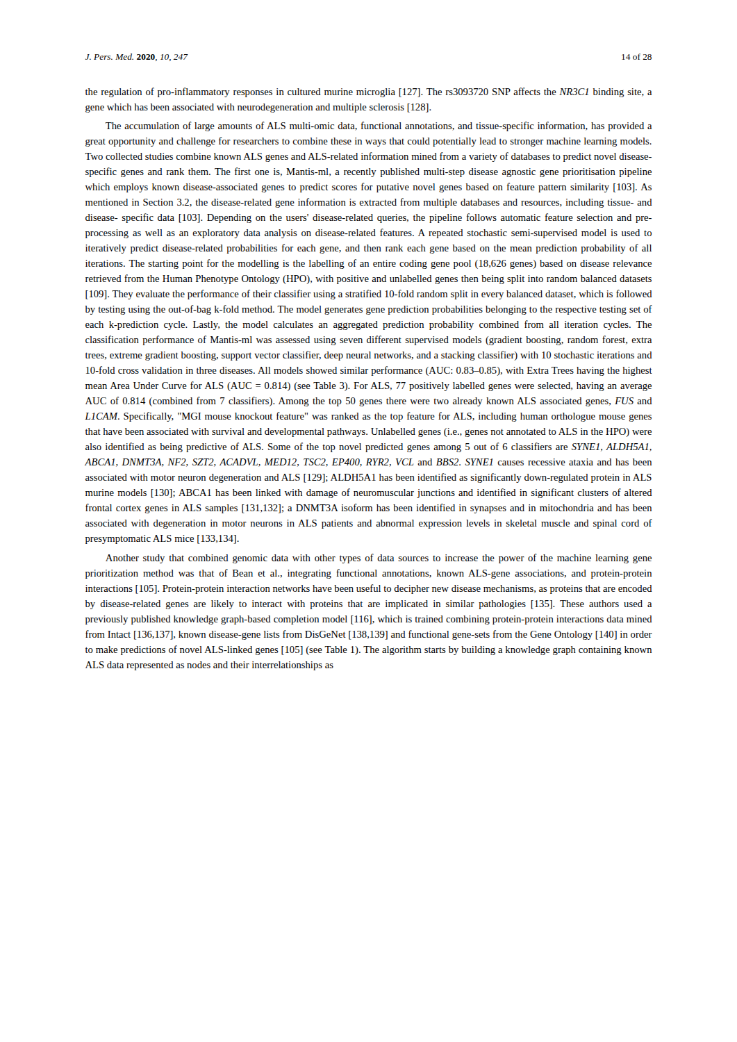J. Pers. Med. 2020, 10, 247 14 of 28
the regulation of pro-inflammatory responses in cultured murine microglia [127]. The rs3093720 SNP affects the NR3C1 binding site, a gene which has been associated with neurodegeneration and multiple sclerosis [128].
The accumulation of large amounts of ALS multi-omic data, functional annotations, and tissue-specific information, has provided a great opportunity and challenge for researchers to combine these in ways that could potentially lead to stronger machine learning models. Two collected studies combine known ALS genes and ALS-related information mined from a variety of databases to predict novel disease-specific genes and rank them. The first one is, Mantis-ml, a recently published multi-step disease agnostic gene prioritisation pipeline which employs known disease-associated genes to predict scores for putative novel genes based on feature pattern similarity [103]. As mentioned in Section 3.2, the disease-related gene information is extracted from multiple databases and resources, including tissue- and disease- specific data [103]. Depending on the users' disease-related queries, the pipeline follows automatic feature selection and pre-processing as well as an exploratory data analysis on disease-related features. A repeated stochastic semi-supervised model is used to iteratively predict disease-related probabilities for each gene, and then rank each gene based on the mean prediction probability of all iterations. The starting point for the modelling is the labelling of an entire coding gene pool (18,626 genes) based on disease relevance retrieved from the Human Phenotype Ontology (HPO), with positive and unlabelled genes then being split into random balanced datasets [109]. They evaluate the performance of their classifier using a stratified 10-fold random split in every balanced dataset, which is followed by testing using the out-of-bag k-fold method. The model generates gene prediction probabilities belonging to the respective testing set of each k-prediction cycle. Lastly, the model calculates an aggregated prediction probability combined from all iteration cycles. The classification performance of Mantis-ml was assessed using seven different supervised models (gradient boosting, random forest, extra trees, extreme gradient boosting, support vector classifier, deep neural networks, and a stacking classifier) with 10 stochastic iterations and 10-fold cross validation in three diseases. All models showed similar performance (AUC: 0.83–0.85), with Extra Trees having the highest mean Area Under Curve for ALS (AUC = 0.814) (see Table 3). For ALS, 77 positively labelled genes were selected, having an average AUC of 0.814 (combined from 7 classifiers). Among the top 50 genes there were two already known ALS associated genes, FUS and L1CAM. Specifically, "MGI mouse knockout feature" was ranked as the top feature for ALS, including human orthologue mouse genes that have been associated with survival and developmental pathways. Unlabelled genes (i.e., genes not annotated to ALS in the HPO) were also identified as being predictive of ALS. Some of the top novel predicted genes among 5 out of 6 classifiers are SYNE1, ALDH5A1, ABCA1, DNMT3A, NF2, SZT2, ACADVL, MED12, TSC2, EP400, RYR2, VCL and BBS2. SYNE1 causes recessive ataxia and has been associated with motor neuron degeneration and ALS [129]; ALDH5A1 has been identified as significantly down-regulated protein in ALS murine models [130]; ABCA1 has been linked with damage of neuromuscular junctions and identified in significant clusters of altered frontal cortex genes in ALS samples [131,132]; a DNMT3A isoform has been identified in synapses and in mitochondria and has been associated with degeneration in motor neurons in ALS patients and abnormal expression levels in skeletal muscle and spinal cord of presymptomatic ALS mice [133,134].
Another study that combined genomic data with other types of data sources to increase the power of the machine learning gene prioritization method was that of Bean et al., integrating functional annotations, known ALS-gene associations, and protein-protein interactions [105]. Protein-protein interaction networks have been useful to decipher new disease mechanisms, as proteins that are encoded by disease-related genes are likely to interact with proteins that are implicated in similar pathologies [135]. These authors used a previously published knowledge graph-based completion model [116], which is trained combining protein-protein interactions data mined from Intact [136,137], known disease-gene lists from DisGeNet [138,139] and functional gene-sets from the Gene Ontology [140] in order to make predictions of novel ALS-linked genes [105] (see Table 1). The algorithm starts by building a knowledge graph containing known ALS data represented as nodes and their interrelationships as